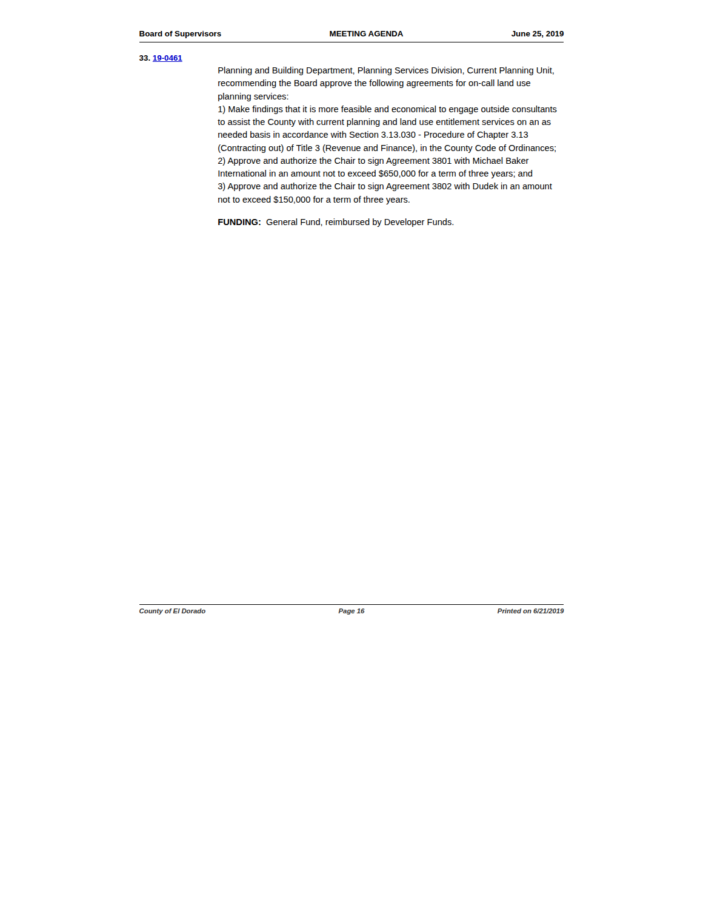Board of Supervisors
MEETING AGENDA
June 25, 2019
33. 19-0461
Planning and Building Department, Planning Services Division, Current Planning Unit, recommending the Board approve the following agreements for on-call land use planning services:
1) Make findings that it is more feasible and economical to engage outside consultants to assist the County with current planning and land use entitlement services on an as needed basis in accordance with Section 3.13.030 - Procedure of Chapter 3.13 (Contracting out) of Title 3 (Revenue and Finance), in the County Code of Ordinances;
2) Approve and authorize the Chair to sign Agreement 3801 with Michael Baker International in an amount not to exceed $650,000 for a term of three years; and
3) Approve and authorize the Chair to sign Agreement 3802 with Dudek in an amount not to exceed $150,000 for a term of three years.
FUNDING: General Fund, reimbursed by Developer Funds.
County of El Dorado
Page 16
Printed on 6/21/2019